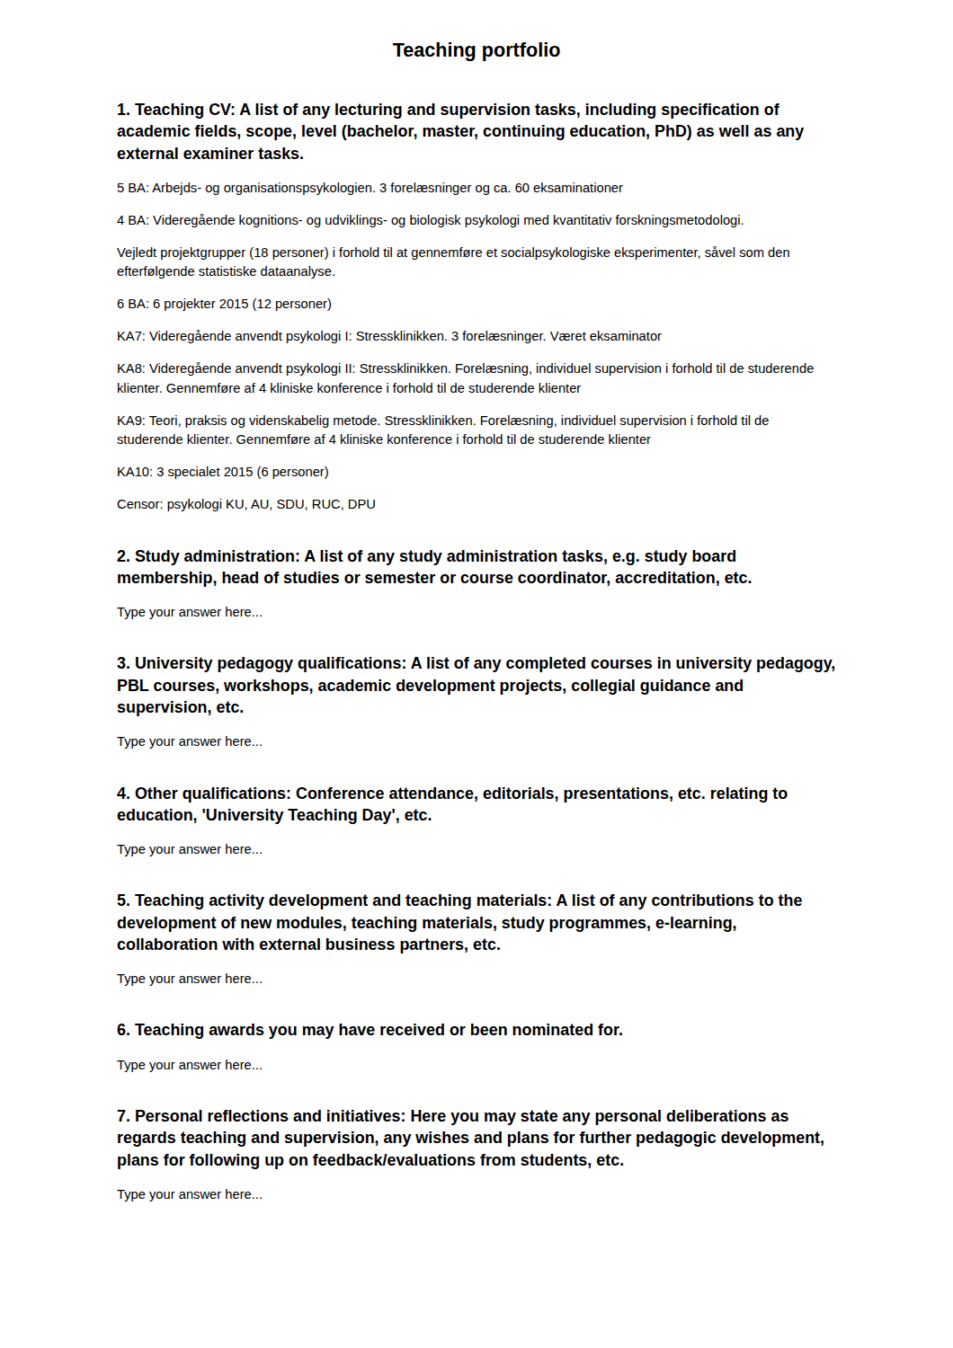Teaching portfolio
1. Teaching CV: A list of any lecturing and supervision tasks, including specification of academic fields, scope, level (bachelor, master, continuing education, PhD) as well as any external examiner tasks.
5 BA: Arbejds- og organisationspsykologien. 3 forelæsninger og ca. 60 eksaminationer
4 BA: Videregående kognitions- og udviklings- og biologisk psykologi med kvantitativ forskningsmetodologi.
Vejledt projektgrupper (18 personer) i forhold til at gennemføre et socialpsykologiske eksperimenter, såvel som den efterfølgende statistiske dataanalyse.
6 BA: 6 projekter 2015 (12 personer)
KA7: Videregående anvendt psykologi I: Stressklinikken. 3 forelæsninger. Været eksaminator
KA8: Videregående anvendt psykologi II: Stressklinikken. Forelæsning, individuel supervision i forhold til de studerende klienter. Gennemføre af 4 kliniske konference i forhold til de studerende klienter
KA9: Teori, praksis og videnskabelig metode. Stressklinikken. Forelæsning, individuel supervision i forhold til de studerende klienter. Gennemføre af 4 kliniske konference i forhold til de studerende klienter
KA10: 3 specialet 2015 (6 personer)
Censor: psykologi KU, AU, SDU, RUC, DPU
2. Study administration: A list of any study administration tasks, e.g. study board membership, head of studies or semester or course coordinator, accreditation, etc.
Type your answer here...
3. University pedagogy qualifications: A list of any completed courses in university pedagogy, PBL courses, workshops, academic development projects, collegial guidance and supervision, etc.
Type your answer here...
4. Other qualifications: Conference attendance, editorials, presentations, etc. relating to education, 'University Teaching Day', etc.
Type your answer here...
5. Teaching activity development and teaching materials: A list of any contributions to the development of new modules, teaching materials, study programmes, e-learning, collaboration with external business partners, etc.
Type your answer here...
6. Teaching awards you may have received or been nominated for.
Type your answer here...
7. Personal reflections and initiatives: Here you may state any personal deliberations as regards teaching and supervision, any wishes and plans for further pedagogic development, plans for following up on feedback/evaluations from students, etc.
Type your answer here...